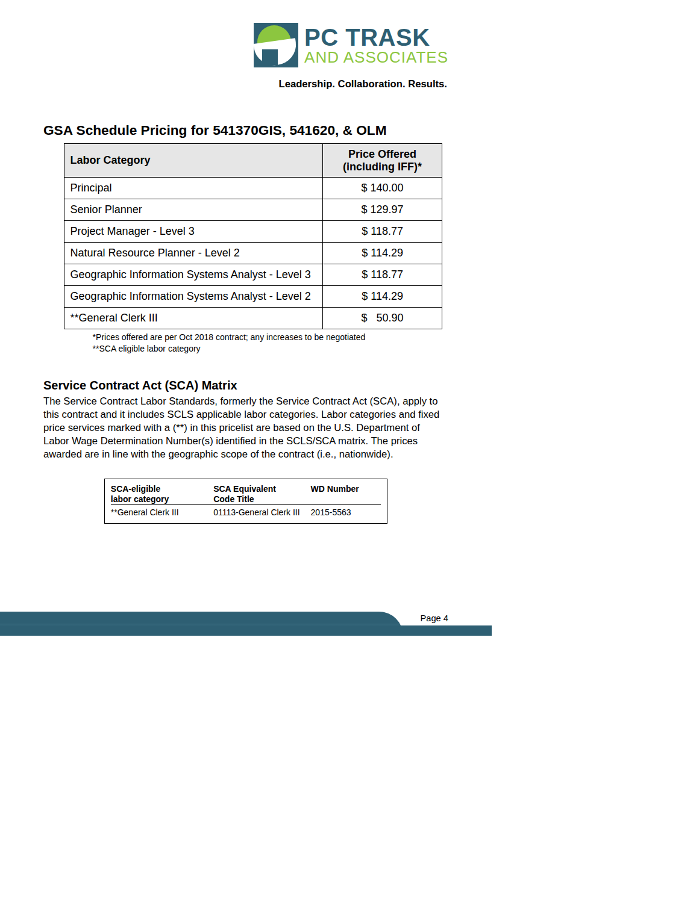PC TRASK
AND ASSOCIATES
Leadership. Collaboration. Results.
GSA Schedule Pricing for 541370GIS, 541620, & OLM
| Labor Category | Price Offered (including IFF)* |
| --- | --- |
| Principal | $ 140.00 |
| Senior Planner | $ 129.97 |
| Project Manager - Level 3 | $ 118.77 |
| Natural Resource Planner - Level 2 | $ 114.29 |
| Geographic Information Systems Analyst - Level 3 | $ 118.77 |
| Geographic Information Systems Analyst - Level 2 | $ 114.29 |
| **General Clerk III | $ 50.90 |
*Prices offered are per Oct 2018 contract; any increases to be negotiated
**SCA eligible labor category
Service Contract Act (SCA) Matrix
The Service Contract Labor Standards, formerly the Service Contract Act (SCA), apply to this contract and it includes SCLS applicable labor categories. Labor categories and fixed price services marked with a (**) in this pricelist are based on the U.S. Department of Labor Wage Determination Number(s) identified in the SCLS/SCA matrix. The prices awarded are in line with the geographic scope of the contract (i.e., nationwide).
| SCA-eligible | SCA Equivalent | WD Number |
| --- | --- | --- |
| labor category | Code Title | |
| **General Clerk III | 01113-General Clerk III | 2015-5563 |
Page 4